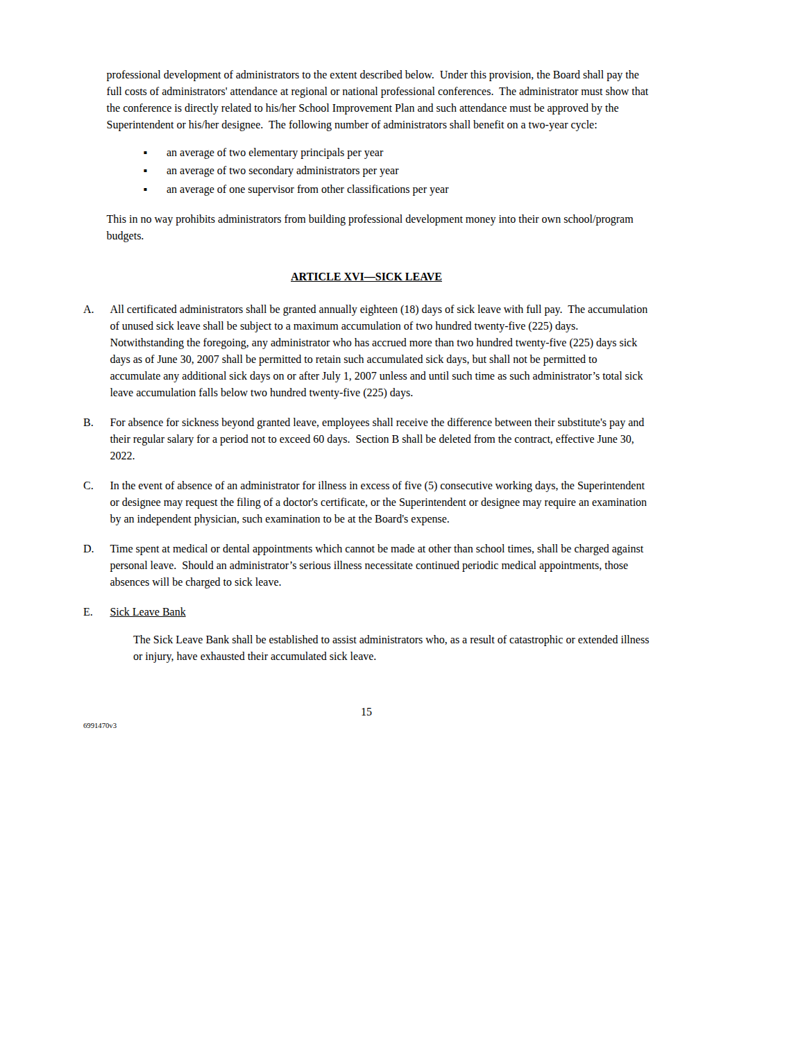professional development of administrators to the extent described below. Under this provision, the Board shall pay the full costs of administrators' attendance at regional or national professional conferences. The administrator must show that the conference is directly related to his/her School Improvement Plan and such attendance must be approved by the Superintendent or his/her designee. The following number of administrators shall benefit on a two-year cycle:
an average of two elementary principals per year
an average of two secondary administrators per year
an average of one supervisor from other classifications per year
This in no way prohibits administrators from building professional development money into their own school/program budgets.
ARTICLE XVI—SICK LEAVE
A. All certificated administrators shall be granted annually eighteen (18) days of sick leave with full pay. The accumulation of unused sick leave shall be subject to a maximum accumulation of two hundred twenty-five (225) days. Notwithstanding the foregoing, any administrator who has accrued more than two hundred twenty-five (225) days sick days as of June 30, 2007 shall be permitted to retain such accumulated sick days, but shall not be permitted to accumulate any additional sick days on or after July 1, 2007 unless and until such time as such administrator’s total sick leave accumulation falls below two hundred twenty-five (225) days.
B. For absence for sickness beyond granted leave, employees shall receive the difference between their substitute's pay and their regular salary for a period not to exceed 60 days. Section B shall be deleted from the contract, effective June 30, 2022.
C. In the event of absence of an administrator for illness in excess of five (5) consecutive working days, the Superintendent or designee may request the filing of a doctor's certificate, or the Superintendent or designee may require an examination by an independent physician, such examination to be at the Board's expense.
D. Time spent at medical or dental appointments which cannot be made at other than school times, shall be charged against personal leave. Should an administrator’s serious illness necessitate continued periodic medical appointments, those absences will be charged to sick leave.
E. Sick Leave Bank
The Sick Leave Bank shall be established to assist administrators who, as a result of catastrophic or extended illness or injury, have exhausted their accumulated sick leave.
15
6991470v3